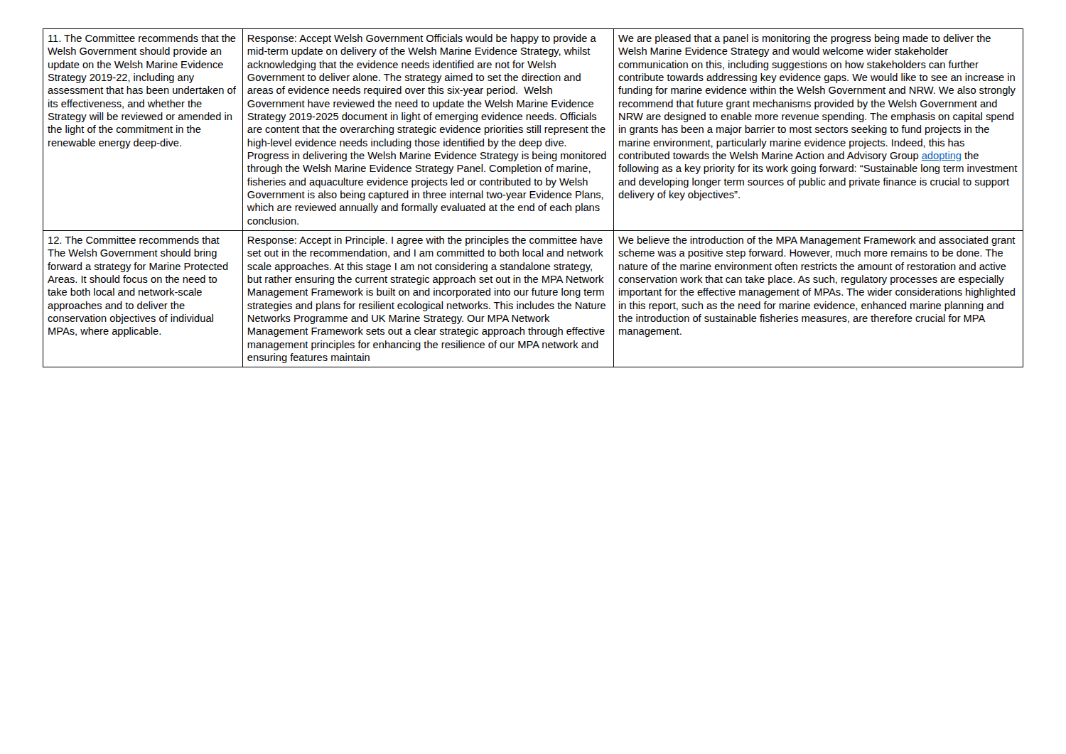| 11. The Committee recommends that the Welsh Government should provide an update on the Welsh Marine Evidence Strategy 2019-22, including any assessment that has been undertaken of its effectiveness, and whether the Strategy will be reviewed or amended in the light of the commitment in the renewable energy deep-dive. | Response: Accept Welsh Government Officials would be happy to provide a mid-term update on delivery of the Welsh Marine Evidence Strategy, whilst acknowledging that the evidence needs identified are not for Welsh Government to deliver alone. The strategy aimed to set the direction and areas of evidence needs required over this six-year period. Welsh Government have reviewed the need to update the Welsh Marine Evidence Strategy 2019-2025 document in light of emerging evidence needs. Officials are content that the overarching strategic evidence priorities still represent the high-level evidence needs including those identified by the deep dive. Progress in delivering the Welsh Marine Evidence Strategy is being monitored through the Welsh Marine Evidence Strategy Panel. Completion of marine, fisheries and aquaculture evidence projects led or contributed to by Welsh Government is also being captured in three internal two-year Evidence Plans, which are reviewed annually and formally evaluated at the end of each plans conclusion. | We are pleased that a panel is monitoring the progress being made to deliver the Welsh Marine Evidence Strategy and would welcome wider stakeholder communication on this, including suggestions on how stakeholders can further contribute towards addressing key evidence gaps. We would like to see an increase in funding for marine evidence within the Welsh Government and NRW. We also strongly recommend that future grant mechanisms provided by the Welsh Government and NRW are designed to enable more revenue spending. The emphasis on capital spend in grants has been a major barrier to most sectors seeking to fund projects in the marine environment, particularly marine evidence projects. Indeed, this has contributed towards the Welsh Marine Action and Advisory Group adopting the following as a key priority for its work going forward: “Sustainable long term investment and developing longer term sources of public and private finance is crucial to support delivery of key objectives”. |
| 12. The Committee recommends that The Welsh Government should bring forward a strategy for Marine Protected Areas. It should focus on the need to take both local and network-scale approaches and to deliver the conservation objectives of individual MPAs, where applicable. | Response: Accept in Principle. I agree with the principles the committee have set out in the recommendation, and I am committed to both local and network scale approaches. At this stage I am not considering a standalone strategy, but rather ensuring the current strategic approach set out in the MPA Network Management Framework is built on and incorporated into our future long term strategies and plans for resilient ecological networks. This includes the Nature Networks Programme and UK Marine Strategy. Our MPA Network Management Framework sets out a clear strategic approach through effective management principles for enhancing the resilience of our MPA network and ensuring features maintain | We believe the introduction of the MPA Management Framework and associated grant scheme was a positive step forward. However, much more remains to be done. The nature of the marine environment often restricts the amount of restoration and active conservation work that can take place. As such, regulatory processes are especially important for the effective management of MPAs. The wider considerations highlighted in this report, such as the need for marine evidence, enhanced marine planning and the introduction of sustainable fisheries measures, are therefore crucial for MPA management. |